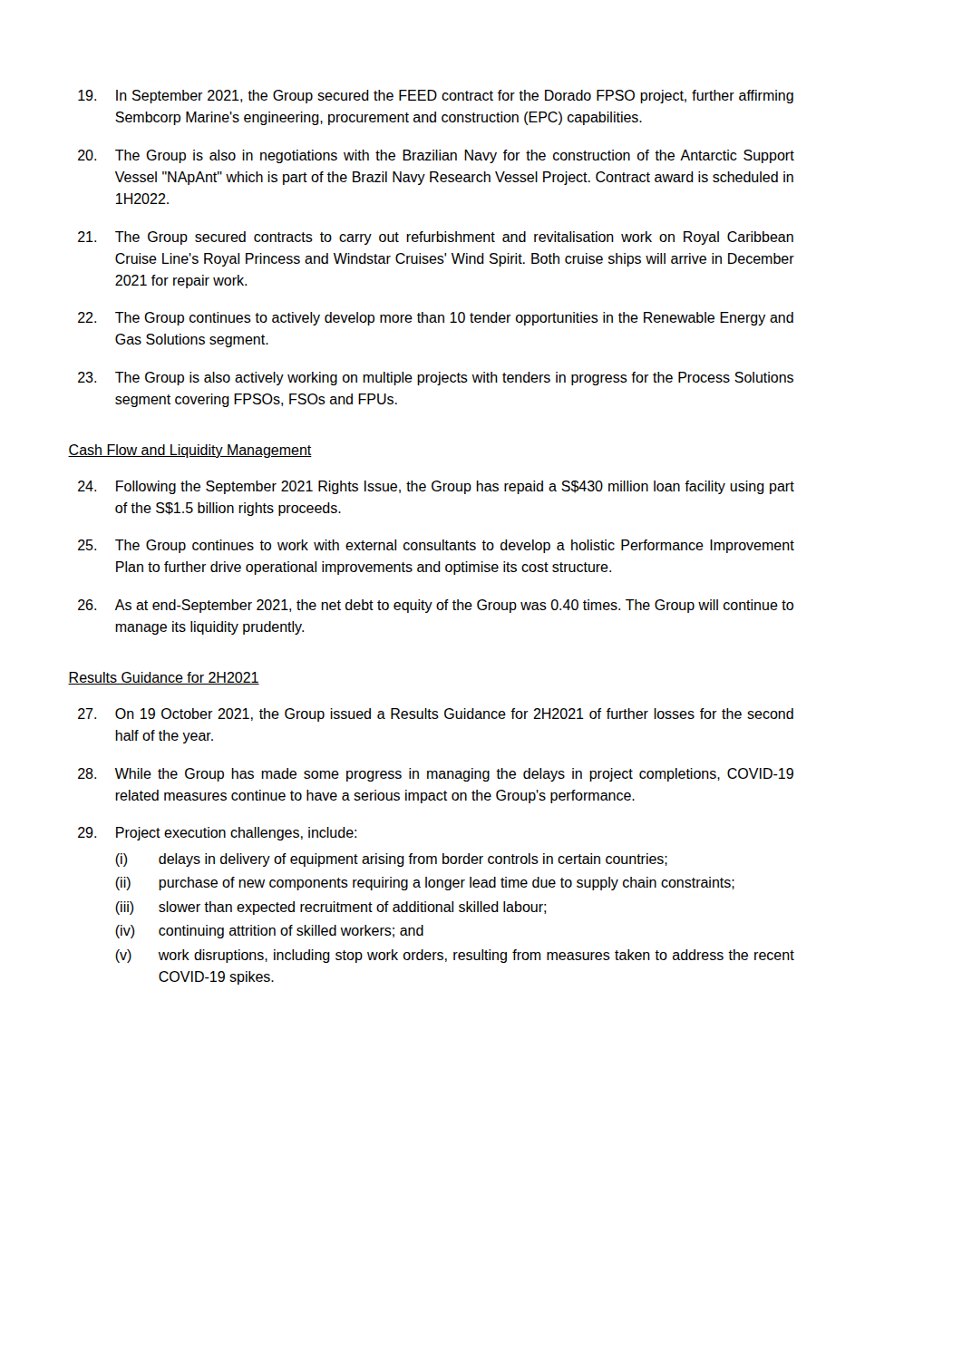In September 2021, the Group secured the FEED contract for the Dorado FPSO project, further affirming Sembcorp Marine's engineering, procurement and construction (EPC) capabilities.
The Group is also in negotiations with the Brazilian Navy for the construction of the Antarctic Support Vessel "NApAnt" which is part of the Brazil Navy Research Vessel Project. Contract award is scheduled in 1H2022.
The Group secured contracts to carry out refurbishment and revitalisation work on Royal Caribbean Cruise Line's Royal Princess and Windstar Cruises' Wind Spirit. Both cruise ships will arrive in December 2021 for repair work.
The Group continues to actively develop more than 10 tender opportunities in the Renewable Energy and Gas Solutions segment.
The Group is also actively working on multiple projects with tenders in progress for the Process Solutions segment covering FPSOs, FSOs and FPUs.
Cash Flow and Liquidity Management
Following the September 2021 Rights Issue, the Group has repaid a S$430 million loan facility using part of the S$1.5 billion rights proceeds.
The Group continues to work with external consultants to develop a holistic Performance Improvement Plan to further drive operational improvements and optimise its cost structure.
As at end-September 2021, the net debt to equity of the Group was 0.40 times. The Group will continue to manage its liquidity prudently.
Results Guidance for 2H2021
On 19 October 2021, the Group issued a Results Guidance for 2H2021 of further losses for the second half of the year.
While the Group has made some progress in managing the delays in project completions, COVID-19 related measures continue to have a serious impact on the Group's performance.
Project execution challenges, include:
delays in delivery of equipment arising from border controls in certain countries;
purchase of new components requiring a longer lead time due to supply chain constraints;
slower than expected recruitment of additional skilled labour;
continuing attrition of skilled workers; and
work disruptions, including stop work orders, resulting from measures taken to address the recent COVID-19 spikes.